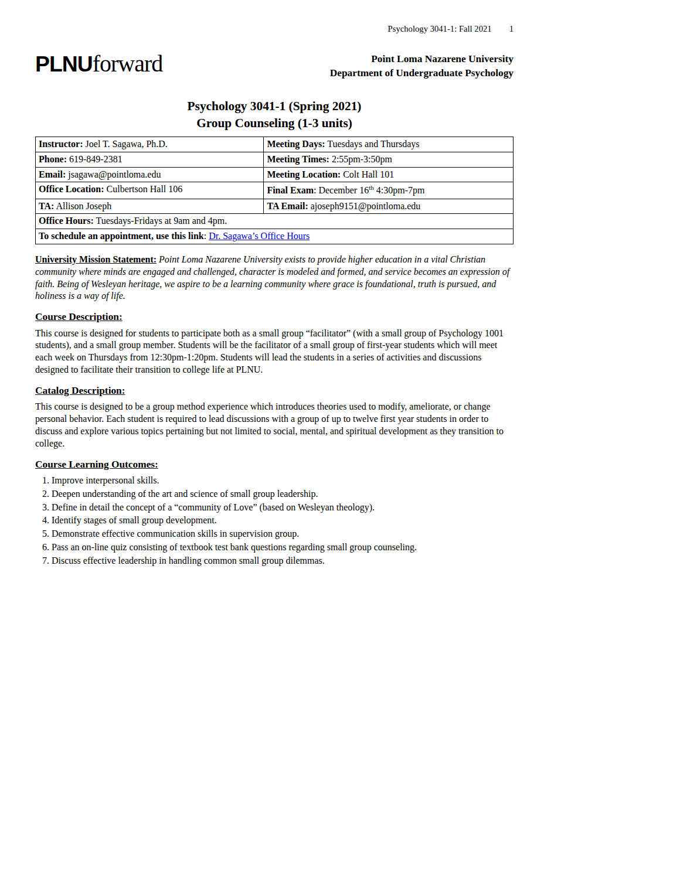Psychology 3041-1: Fall 20211
PLNUforward
Point Loma Nazarene University
Department of Undergraduate Psychology
Psychology 3041-1 (Spring 2021)
Group Counseling (1-3 units)
| Instructor: Joel T. Sagawa, Ph.D. | Meeting Days: Tuesdays and Thursdays |
| Phone: 619-849-2381 | Meeting Times: 2:55pm-3:50pm |
| Email: jsagawa@pointloma.edu | Meeting Location: Colt Hall 101 |
| Office Location: Culbertson Hall 106 | Final Exam : December 16 th 4:30pm-7pm |
| TA: Allison Joseph | TA Email: ajoseph9151@pointloma.edu |
| Office Hours: Tuesdays-Fridays at 9am and 4pm. |
| To schedule an appointment, use this link : Dr. Sagawa’s Office Hours |
University Mission Statement: Point Loma Nazarene University exists to provide higher education in a vital Christian community where minds are engaged and challenged, character is modeled and formed, and service becomes an expression of faith. Being of Wesleyan heritage, we aspire to be a learning community where grace is foundational, truth is pursued, and holiness is a way of life.
Course Description:
This course is designed for students to participate both as a small group “facilitator” (with a small group of Psychology 1001 students), and a small group member. Students will be the facilitator of a small group of first-year students which will meet each week on Thursdays from 12:30pm-1:20pm. Students will lead the students in a series of activities and discussions designed to facilitate their transition to college life at PLNU.
Catalog Description:
This course is designed to be a group method experience which introduces theories used to modify, ameliorate, or change personal behavior. Each student is required to lead discussions with a group of up to twelve first year students in order to discuss and explore various topics pertaining but not limited to social, mental, and spiritual development as they transition to college.
Course Learning Outcomes:
Improve interpersonal skills.
Deepen understanding of the art and science of small group leadership.
Define in detail the concept of a “community of Love” (based on Wesleyan theology).
Identify stages of small group development.
Demonstrate effective communication skills in supervision group.
Pass an on-line quiz consisting of textbook test bank questions regarding small group counseling.
Discuss effective leadership in handling common small group dilemmas.